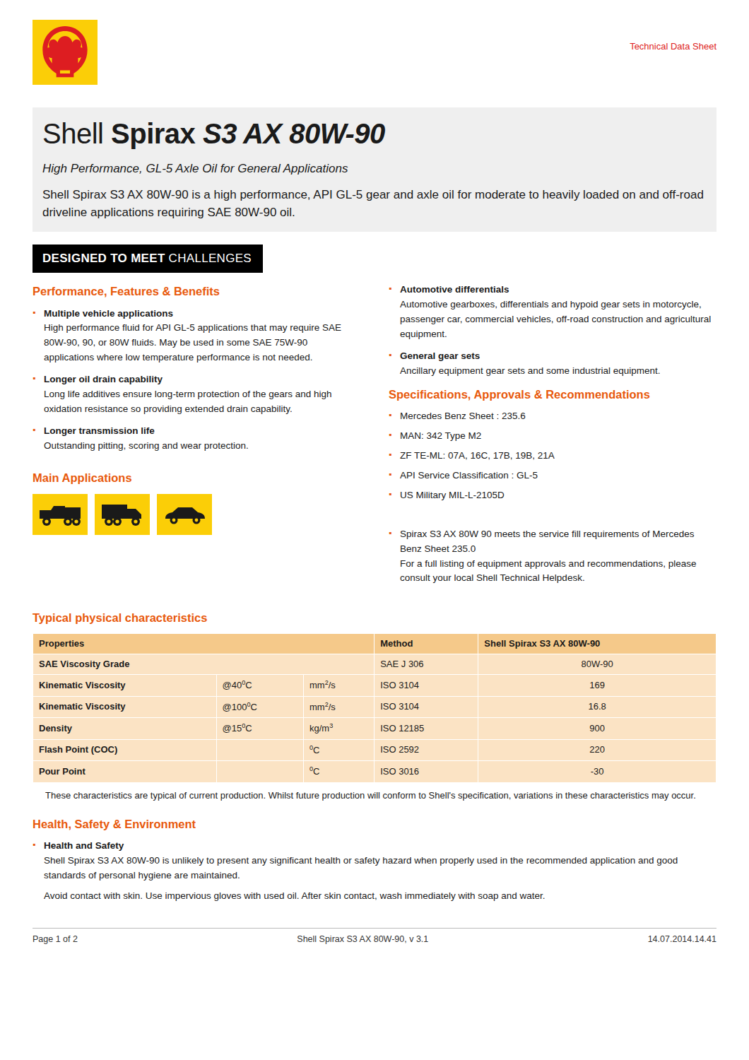Technical Data Sheet
Shell Spirax S3 AX 80W-90
High Performance, GL-5 Axle Oil for General Applications
Shell Spirax S3 AX 80W-90 is a high performance, API GL-5 gear and axle oil for moderate to heavily loaded on and off-road driveline applications requiring SAE 80W-90 oil.
DESIGNED TO MEET CHALLENGES
Performance, Features & Benefits
Multiple vehicle applications
High performance fluid for API GL-5 applications that may require SAE 80W-90, 90, or 80W fluids. May be used in some SAE 75W-90 applications where low temperature performance is not needed.
Longer oil drain capability
Long life additives ensure long-term protection of the gears and high oxidation resistance so providing extended drain capability.
Longer transmission life
Outstanding pitting, scoring and wear protection.
Main Applications
Automotive differentials
Automotive gearboxes, differentials and hypoid gear sets in motorcycle, passenger car, commercial vehicles, off-road construction and agricultural equipment.
General gear sets
Ancillary equipment gear sets and some industrial equipment.
Specifications, Approvals & Recommendations
Mercedes Benz Sheet : 235.6
MAN: 342 Type M2
ZF TE-ML: 07A, 16C, 17B, 19B, 21A
API Service Classification : GL-5
US Military MIL-L-2105D
Spirax S3 AX 80W 90 meets the service fill requirements of Mercedes Benz Sheet 235.0
For a full listing of equipment approvals and recommendations, please consult your local Shell Technical Helpdesk.
Typical physical characteristics
| Properties | Method | Shell Spirax S3 AX 80W-90 |
| --- | --- | --- |
| SAE Viscosity Grade | SAE J 306 | 80W-90 |
| Kinematic Viscosity | @40 0 C | mm 2 /s | ISO 3104 | 169 |
| Kinematic Viscosity | @100 0 C | mm 2 /s | ISO 3104 | 16.8 |
| Density | @15 0 C | kg/m 3 | ISO 12185 | 900 |
| Flash Point (COC) | | 0 C | ISO 2592 | 220 |
| Pour Point | | 0 C | ISO 3016 | -30 |
These characteristics are typical of current production. Whilst future production will conform to Shell's specification, variations in these characteristics may occur.
Health, Safety & Environment
Health and Safety
Shell Spirax S3 AX 80W-90 is unlikely to present any significant health or safety hazard when properly used in the recommended application and good standards of personal hygiene are maintained.
Avoid contact with skin. Use impervious gloves with used oil. After skin contact, wash immediately with soap and water.
Page 1 of 2
Shell Spirax S3 AX 80W-90, v 3.1
14.07.2014.14.41